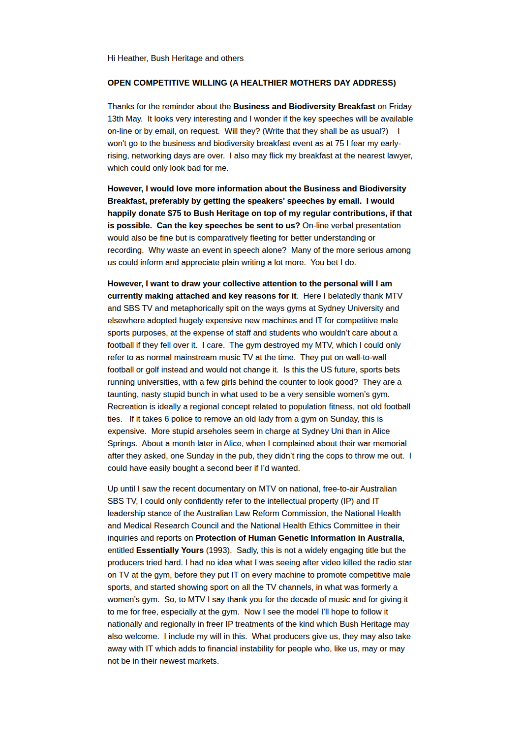Hi Heather, Bush Heritage and others
OPEN COMPETITIVE WILLING (A HEALTHIER MOTHERS DAY ADDRESS)
Thanks for the reminder about the Business and Biodiversity Breakfast on Friday 13th May. It looks very interesting and I wonder if the key speeches will be available on-line or by email, on request. Will they? (Write that they shall be as usual?) I won't go to the business and biodiversity breakfast event as at 75 I fear my early-rising, networking days are over. I also may flick my breakfast at the nearest lawyer, which could only look bad for me.
However, I would love more information about the Business and Biodiversity Breakfast, preferably by getting the speakers' speeches by email. I would happily donate $75 to Bush Heritage on top of my regular contributions, if that is possible. Can the key speeches be sent to us? On-line verbal presentation would also be fine but is comparatively fleeting for better understanding or recording. Why waste an event in speech alone? Many of the more serious among us could inform and appreciate plain writing a lot more. You bet I do.
However, I want to draw your collective attention to the personal will I am currently making attached and key reasons for it. Here I belatedly thank MTV and SBS TV and metaphorically spit on the ways gyms at Sydney University and elsewhere adopted hugely expensive new machines and IT for competitive male sports purposes, at the expense of staff and students who wouldn’t care about a football if they fell over it. I care. The gym destroyed my MTV, which I could only refer to as normal mainstream music TV at the time. They put on wall-to-wall football or golf instead and would not change it. Is this the US future, sports bets running universities, with a few girls behind the counter to look good? They are a taunting, nasty stupid bunch in what used to be a very sensible women’s gym. Recreation is ideally a regional concept related to population fitness, not old football ties. If it takes 6 police to remove an old lady from a gym on Sunday, this is expensive. More stupid arseholes seem in charge at Sydney Uni than in Alice Springs. About a month later in Alice, when I complained about their war memorial after they asked, one Sunday in the pub, they didn’t ring the cops to throw me out. I could have easily bought a second beer if I’d wanted.
Up until I saw the recent documentary on MTV on national, free-to-air Australian SBS TV, I could only confidently refer to the intellectual property (IP) and IT leadership stance of the Australian Law Reform Commission, the National Health and Medical Research Council and the National Health Ethics Committee in their inquiries and reports on Protection of Human Genetic Information in Australia, entitled Essentially Yours (1993). Sadly, this is not a widely engaging title but the producers tried hard. I had no idea what I was seeing after video killed the radio star on TV at the gym, before they put IT on every machine to promote competitive male sports, and started showing sport on all the TV channels, in what was formerly a women’s gym. So, to MTV I say thank you for the decade of music and for giving it to me for free, especially at the gym. Now I see the model I’ll hope to follow it nationally and regionally in freer IP treatments of the kind which Bush Heritage may also welcome. I include my will in this. What producers give us, they may also take away with IT which adds to financial instability for people who, like us, may or may not be in their newest markets.